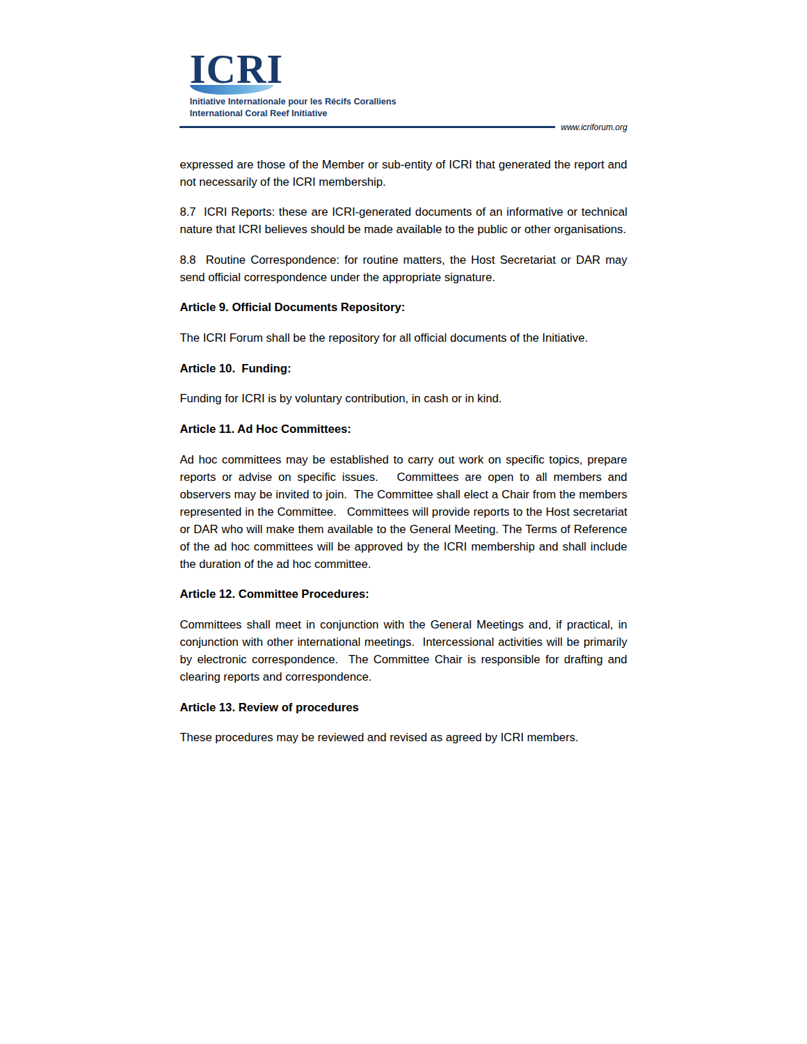ICRI
Initiative Internationale pour les Récifs Coralliens
International Coral Reef Initiative
www.icriforum.org
expressed are those of the Member or sub-entity of ICRI that generated the report and not necessarily of the ICRI membership.
8.7 ICRI Reports: these are ICRI-generated documents of an informative or technical nature that ICRI believes should be made available to the public or other organisations.
8.8 Routine Correspondence: for routine matters, the Host Secretariat or DAR may send official correspondence under the appropriate signature.
Article 9. Official Documents Repository:
The ICRI Forum shall be the repository for all official documents of the Initiative.
Article 10. Funding:
Funding for ICRI is by voluntary contribution, in cash or in kind.
Article 11. Ad Hoc Committees:
Ad hoc committees may be established to carry out work on specific topics, prepare reports or advise on specific issues. Committees are open to all members and observers may be invited to join. The Committee shall elect a Chair from the members represented in the Committee. Committees will provide reports to the Host secretariat or DAR who will make them available to the General Meeting. The Terms of Reference of the ad hoc committees will be approved by the ICRI membership and shall include the duration of the ad hoc committee.
Article 12. Committee Procedures:
Committees shall meet in conjunction with the General Meetings and, if practical, in conjunction with other international meetings. Intercessional activities will be primarily by electronic correspondence. The Committee Chair is responsible for drafting and clearing reports and correspondence.
Article 13. Review of procedures
These procedures may be reviewed and revised as agreed by ICRI members.